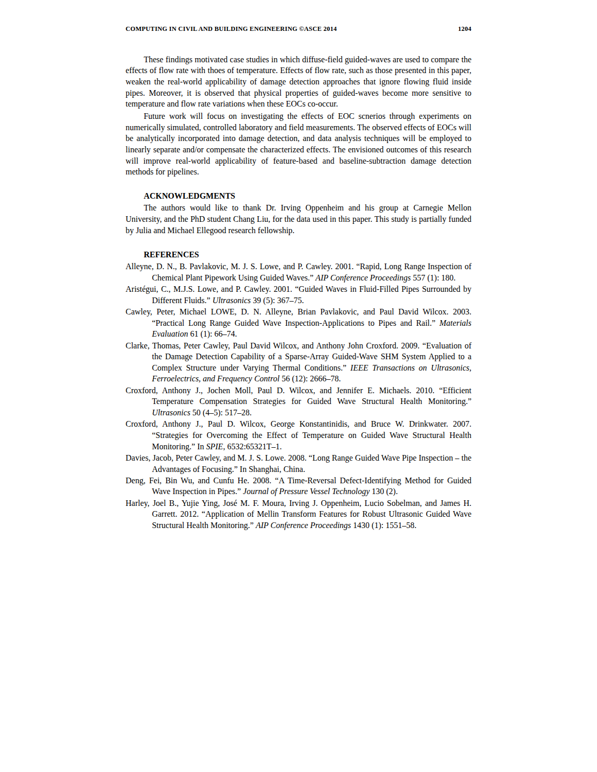Computing in Civil and Building Engineering ©ASCE 2014 1204
These findings motivated case studies in which diffuse-field guided-waves are used to compare the effects of flow rate with thoes of temperature. Effects of flow rate, such as those presented in this paper, weaken the real-world applicability of damage detection approaches that ignore flowing fluid inside pipes. Moreover, it is observed that physical properties of guided-waves become more sensitive to temperature and flow rate variations when these EOCs co-occur.
Future work will focus on investigating the effects of EOC scnerios through experiments on numerically simulated, controlled laboratory and field measurements. The observed effects of EOCs will be analytically incorporated into damage detection, and data analysis techniques will be employed to linearly separate and/or compensate the characterized effects. The envisioned outcomes of this research will improve real-world applicability of feature-based and baseline-subtraction damage detection methods for pipelines.
ACKNOWLEDGMENTS
The authors would like to thank Dr. Irving Oppenheim and his group at Carnegie Mellon University, and the PhD student Chang Liu, for the data used in this paper. This study is partially funded by Julia and Michael Ellegood research fellowship.
REFERENCES
Alleyne, D. N., B. Pavlakovic, M. J. S. Lowe, and P. Cawley. 2001. “Rapid, Long Range Inspection of Chemical Plant Pipework Using Guided Waves.” AIP Conference Proceedings 557 (1): 180.
Aristégui, C., M.J.S. Lowe, and P. Cawley. 2001. “Guided Waves in Fluid-Filled Pipes Surrounded by Different Fluids.” Ultrasonics 39 (5): 367–75.
Cawley, Peter, Michael LOWE, D. N. Alleyne, Brian Pavlakovic, and Paul David Wilcox. 2003. “Practical Long Range Guided Wave Inspection-Applications to Pipes and Rail.” Materials Evaluation 61 (1): 66–74.
Clarke, Thomas, Peter Cawley, Paul David Wilcox, and Anthony John Croxford. 2009. “Evaluation of the Damage Detection Capability of a Sparse-Array Guided-Wave SHM System Applied to a Complex Structure under Varying Thermal Conditions.” IEEE Transactions on Ultrasonics, Ferroelectrics, and Frequency Control 56 (12): 2666–78.
Croxford, Anthony J., Jochen Moll, Paul D. Wilcox, and Jennifer E. Michaels. 2010. “Efficient Temperature Compensation Strategies for Guided Wave Structural Health Monitoring.” Ultrasonics 50 (4–5): 517–28.
Croxford, Anthony J., Paul D. Wilcox, George Konstantinidis, and Bruce W. Drinkwater. 2007. “Strategies for Overcoming the Effect of Temperature on Guided Wave Structural Health Monitoring.” In SPIE, 6532:65321T–1.
Davies, Jacob, Peter Cawley, and M. J. S. Lowe. 2008. “Long Range Guided Wave Pipe Inspection – the Advantages of Focusing.” In Shanghai, China.
Deng, Fei, Bin Wu, and Cunfu He. 2008. “A Time-Reversal Defect-Identifying Method for Guided Wave Inspection in Pipes.” Journal of Pressure Vessel Technology 130 (2).
Harley, Joel B., Yujie Ying, José M. F. Moura, Irving J. Oppenheim, Lucio Sobelman, and James H. Garrett. 2012. “Application of Mellin Transform Features for Robust Ultrasonic Guided Wave Structural Health Monitoring.” AIP Conference Proceedings 1430 (1): 1551–58.